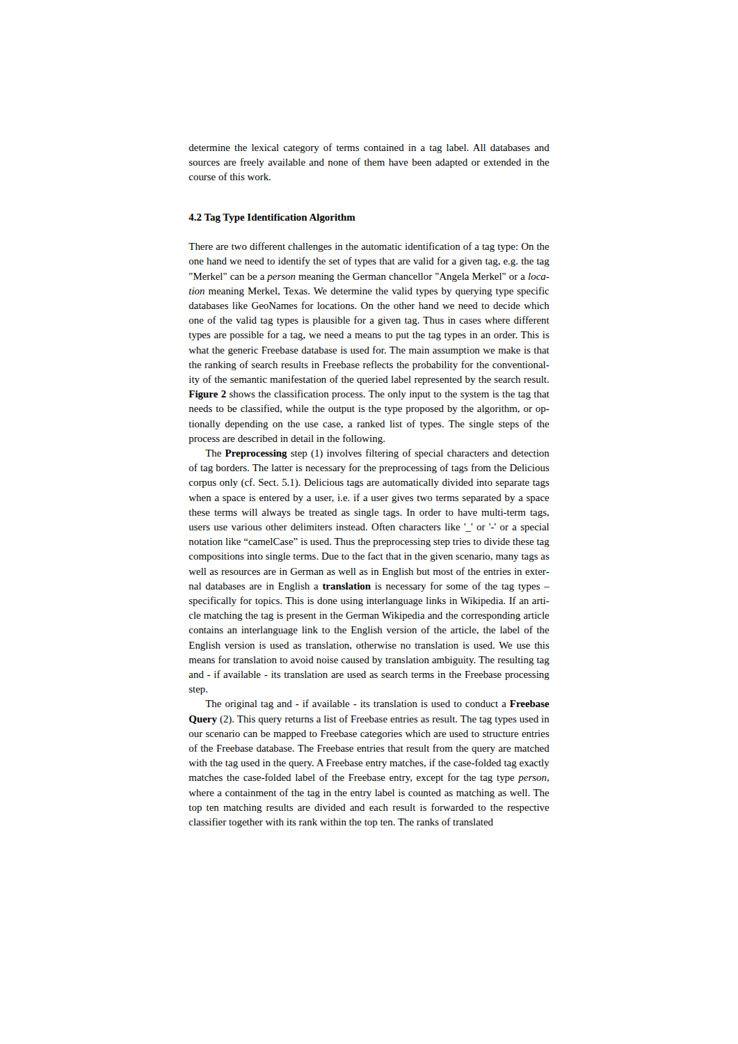determine the lexical category of terms contained in a tag label. All databases and sources are freely available and none of them have been adapted or extended in the course of this work.
4.2 Tag Type Identification Algorithm
There are two different challenges in the automatic identification of a tag type: On the one hand we need to identify the set of types that are valid for a given tag, e.g. the tag "Merkel" can be a person meaning the German chancellor "Angela Merkel" or a location meaning Merkel, Texas. We determine the valid types by querying type specific databases like GeoNames for locations. On the other hand we need to decide which one of the valid tag types is plausible for a given tag. Thus in cases where different types are possible for a tag, we need a means to put the tag types in an order. This is what the generic Freebase database is used for. The main assumption we make is that the ranking of search results in Freebase reflects the probability for the conventionality of the semantic manifestation of the queried label represented by the search result. Figure 2 shows the classification process. The only input to the system is the tag that needs to be classified, while the output is the type proposed by the algorithm, or optionally depending on the use case, a ranked list of types. The single steps of the process are described in detail in the following.
The Preprocessing step (1) involves filtering of special characters and detection of tag borders. The latter is necessary for the preprocessing of tags from the Delicious corpus only (cf. Sect. 5.1). Delicious tags are automatically divided into separate tags when a space is entered by a user, i.e. if a user gives two terms separated by a space these terms will always be treated as single tags. In order to have multi-term tags, users use various other delimiters instead. Often characters like '_' or '-' or a special notation like “camelCase” is used. Thus the preprocessing step tries to divide these tag compositions into single terms. Due to the fact that in the given scenario, many tags as well as resources are in German as well as in English but most of the entries in external databases are in English a translation is necessary for some of the tag types – specifically for topics. This is done using interlanguage links in Wikipedia. If an article matching the tag is present in the German Wikipedia and the corresponding article contains an interlanguage link to the English version of the article, the label of the English version is used as translation, otherwise no translation is used. We use this means for translation to avoid noise caused by translation ambiguity. The resulting tag and - if available - its translation are used as search terms in the Freebase processing step.
The original tag and - if available - its translation is used to conduct a Freebase Query (2). This query returns a list of Freebase entries as result. The tag types used in our scenario can be mapped to Freebase categories which are used to structure entries of the Freebase database. The Freebase entries that result from the query are matched with the tag used in the query. A Freebase entry matches, if the case-folded tag exactly matches the case-folded label of the Freebase entry, except for the tag type person, where a containment of the tag in the entry label is counted as matching as well. The top ten matching results are divided and each result is forwarded to the respective classifier together with its rank within the top ten. The ranks of translated